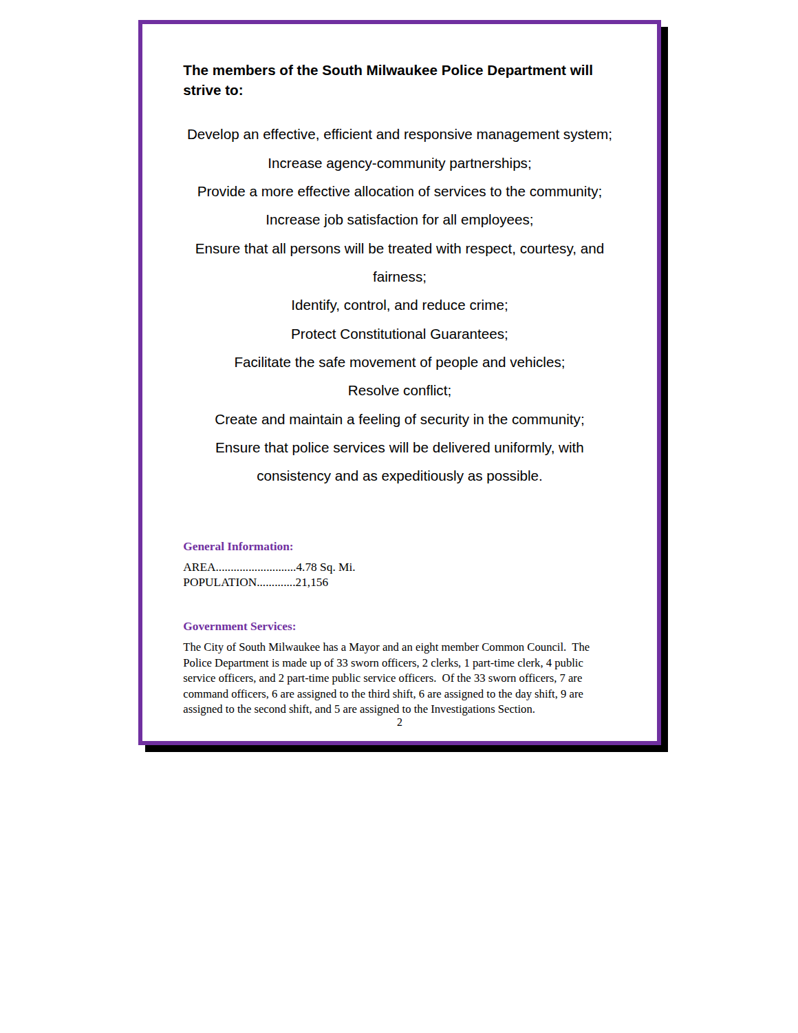The members of the South Milwaukee Police Department will strive to:
Develop an effective, efficient and responsive management system;
Increase agency-community partnerships;
Provide a more effective allocation of services to the community;
Increase job satisfaction for all employees;
Ensure that all persons will be treated with respect, courtesy, and fairness;
Identify, control, and reduce crime;
Protect Constitutional Guarantees;
Facilitate the safe movement of people and vehicles;
Resolve conflict;
Create and maintain a feeling of security in the community;
Ensure that police services will be delivered uniformly, with consistency and as expeditiously as possible.
General Information:
AREA........................... 4.78 Sq. Mi.
POPULATION............. 21,156
Government Services:
The City of South Milwaukee has a Mayor and an eight member Common Council. The Police Department is made up of 33 sworn officers, 2 clerks, 1 part-time clerk, 4 public service officers, and 2 part-time public service officers. Of the 33 sworn officers, 7 are command officers, 6 are assigned to the third shift, 6 are assigned to the day shift, 9 are assigned to the second shift, and 5 are assigned to the Investigations Section.
2